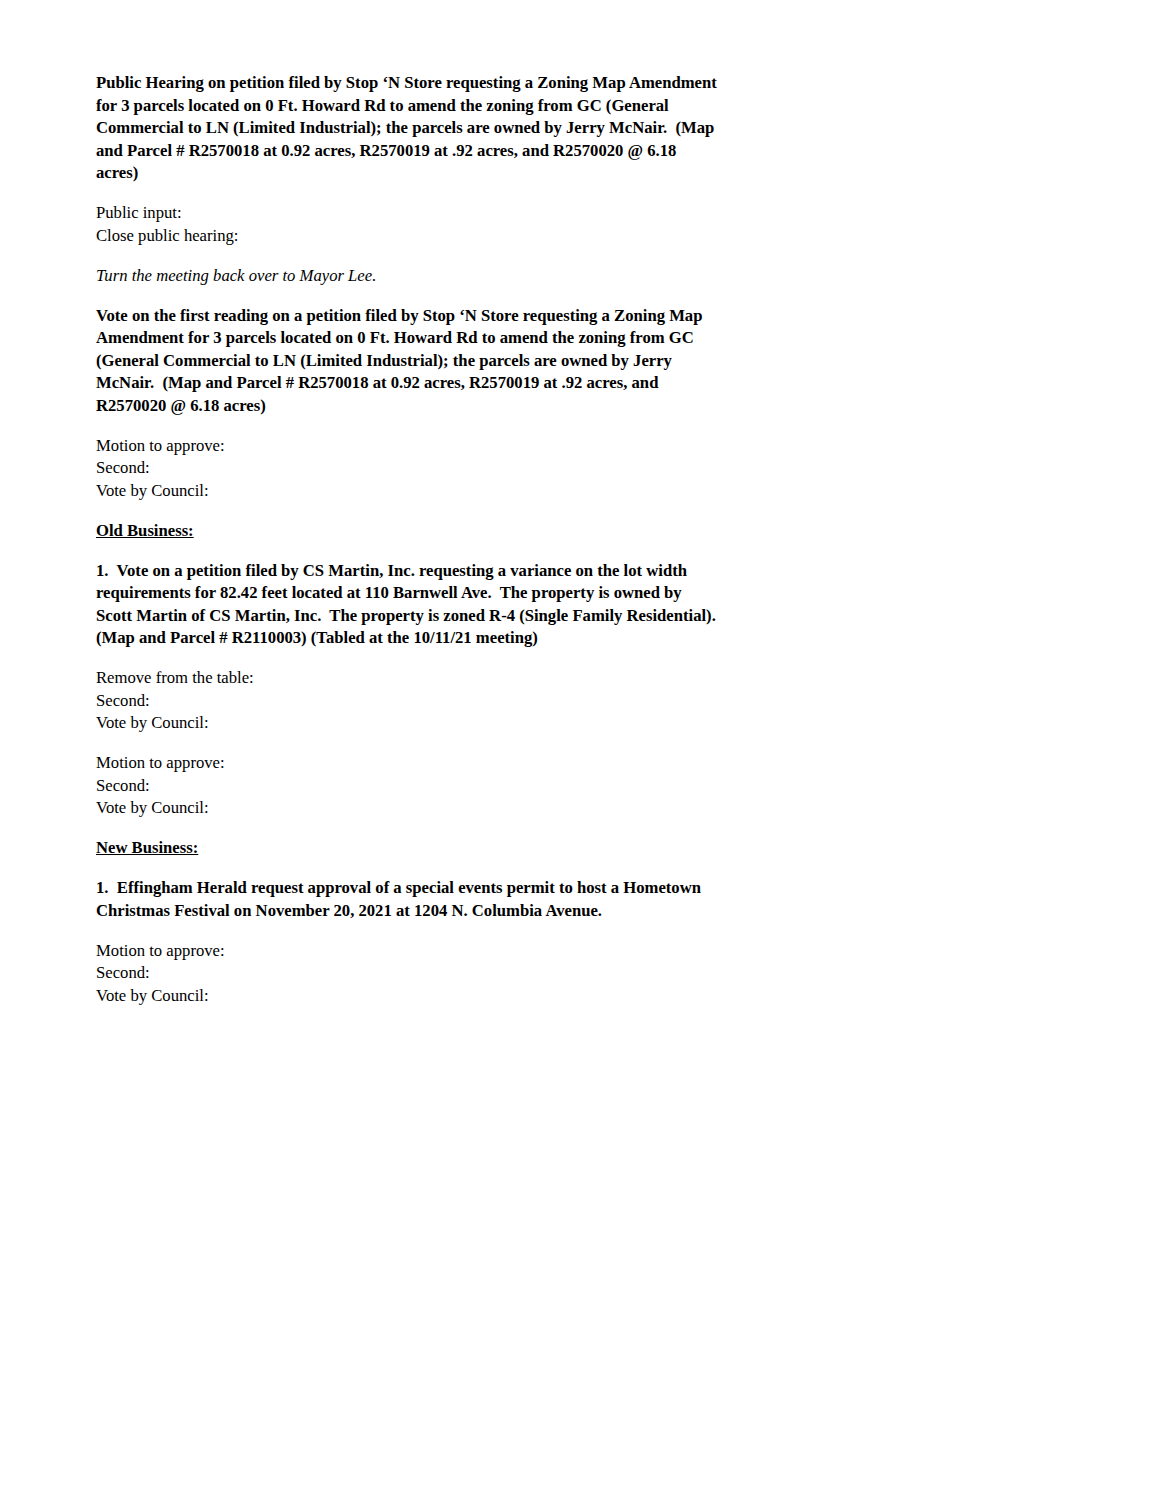Public Hearing on petition filed by Stop ‘N Store requesting a Zoning Map Amendment for 3 parcels located on 0 Ft. Howard Rd to amend the zoning from GC (General Commercial to LN (Limited Industrial); the parcels are owned by Jerry McNair. (Map and Parcel # R2570018 at 0.92 acres, R2570019 at .92 acres, and R2570020 @ 6.18 acres)
Public input:
Close public hearing:
Turn the meeting back over to Mayor Lee.
Vote on the first reading on a petition filed by Stop ‘N Store requesting a Zoning Map Amendment for 3 parcels located on 0 Ft. Howard Rd to amend the zoning from GC (General Commercial to LN (Limited Industrial); the parcels are owned by Jerry McNair. (Map and Parcel # R2570018 at 0.92 acres, R2570019 at .92 acres, and R2570020 @ 6.18 acres)
Motion to approve:
Second:
Vote by Council:
Old Business:
1. Vote on a petition filed by CS Martin, Inc. requesting a variance on the lot width requirements for 82.42 feet located at 110 Barnwell Ave. The property is owned by Scott Martin of CS Martin, Inc. The property is zoned R-4 (Single Family Residential). (Map and Parcel # R2110003) (Tabled at the 10/11/21 meeting)
Remove from the table:
Second:
Vote by Council:
Motion to approve:
Second:
Vote by Council:
New Business:
1. Effingham Herald request approval of a special events permit to host a Hometown Christmas Festival on November 20, 2021 at 1204 N. Columbia Avenue.
Motion to approve:
Second:
Vote by Council: